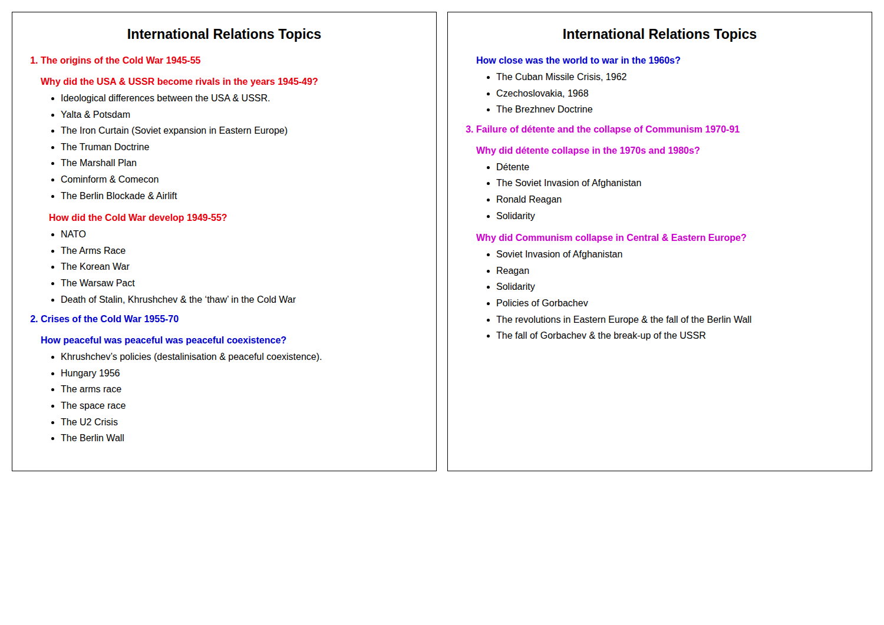International Relations Topics
The origins of the Cold War 1945-55
Why did the USA & USSR become rivals in the years 1945-49?
Ideological differences between the USA & USSR.
Yalta & Potsdam
The Iron Curtain (Soviet expansion in Eastern Europe)
The Truman Doctrine
The Marshall Plan
Cominform & Comecon
The Berlin Blockade & Airlift
How did the Cold War develop 1949-55?
NATO
The Arms Race
The Korean War
The Warsaw Pact
Death of Stalin, Khrushchev & the ‘thaw’ in the Cold War
Crises of the Cold War 1955-70
How peaceful was peaceful was peaceful coexistence?
Khrushchev’s policies (destalinisation & peaceful coexistence).
Hungary 1956
The arms race
The space race
The U2 Crisis
The Berlin Wall
International Relations Topics
How close was the world to war in the 1960s?
The Cuban Missile Crisis, 1962
Czechoslovakia, 1968
The Brezhnev Doctrine
Failure of détente and the collapse of Communism 1970-91
Why did détente collapse in the 1970s and 1980s?
Détente
The Soviet Invasion of Afghanistan
Ronald Reagan
Solidarity
Why did Communism collapse in Central & Eastern Europe?
Soviet Invasion of Afghanistan
Reagan
Solidarity
Policies of Gorbachev
The revolutions in Eastern Europe & the fall of the Berlin Wall
The fall of Gorbachev & the break-up of the USSR